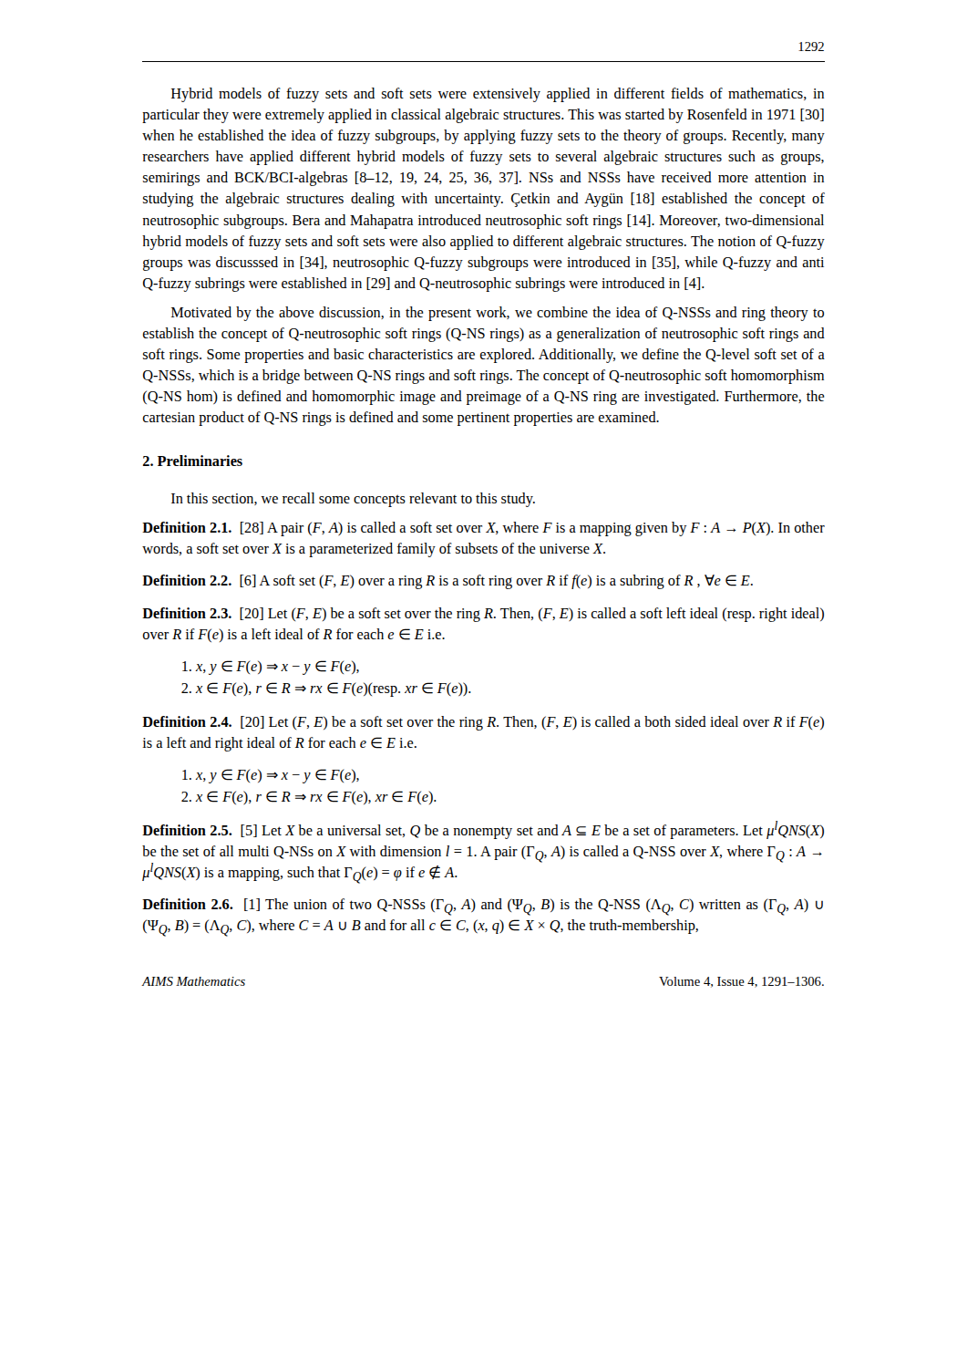1292
Hybrid models of fuzzy sets and soft sets were extensively applied in different fields of mathematics, in particular they were extremely applied in classical algebraic structures. This was started by Rosenfeld in 1971 [30] when he established the idea of fuzzy subgroups, by applying fuzzy sets to the theory of groups. Recently, many researchers have applied different hybrid models of fuzzy sets to several algebraic structures such as groups, semirings and BCK/BCI-algebras [8–12, 19, 24, 25, 36, 37]. NSs and NSSs have received more attention in studying the algebraic structures dealing with uncertainty. Çetkin and Aygün [18] established the concept of neutrosophic subgroups. Bera and Mahapatra introduced neutrosophic soft rings [14]. Moreover, two-dimensional hybrid models of fuzzy sets and soft sets were also applied to different algebraic structures. The notion of Q-fuzzy groups was discusssed in [34], neutrosophic Q-fuzzy subgroups were introduced in [35], while Q-fuzzy and anti Q-fuzzy subrings were established in [29] and Q-neutrosophic subrings were introduced in [4].
Motivated by the above discussion, in the present work, we combine the idea of Q-NSSs and ring theory to establish the concept of Q-neutrosophic soft rings (Q-NS rings) as a generalization of neutrosophic soft rings and soft rings. Some properties and basic characteristics are explored. Additionally, we define the Q-level soft set of a Q-NSSs, which is a bridge between Q-NS rings and soft rings. The concept of Q-neutrosophic soft homomorphism (Q-NS hom) is defined and homomorphic image and preimage of a Q-NS ring are investigated. Furthermore, the cartesian product of Q-NS rings is defined and some pertinent properties are examined.
2. Preliminaries
In this section, we recall some concepts relevant to this study.
Definition 2.1. [28] A pair (F, A) is called a soft set over X, where F is a mapping given by F : A → P(X). In other words, a soft set over X is a parameterized family of subsets of the universe X.
Definition 2.2. [6] A soft set (F, E) over a ring R is a soft ring over R if f(e) is a subring of R , ∀e ∈ E.
Definition 2.3. [20] Let (F, E) be a soft set over the ring R. Then, (F, E) is called a soft left ideal (resp. right ideal) over R if F(e) is a left ideal of R for each e ∈ E i.e.
x, y ∈ F(e) ⇒ x − y ∈ F(e),
x ∈ F(e), r ∈ R ⇒ rx ∈ F(e)(resp. xr ∈ F(e)).
Definition 2.4. [20] Let (F, E) be a soft set over the ring R. Then, (F, E) is called a both sided ideal over R if F(e) is a left and right ideal of R for each e ∈ E i.e.
x, y ∈ F(e) ⇒ x − y ∈ F(e),
x ∈ F(e), r ∈ R ⇒ rx ∈ F(e), xr ∈ F(e).
Definition 2.5. [5] Let X be a universal set, Q be a nonempty set and A ⊆ E be a set of parameters. Let μlQNS(X) be the set of all multi Q-NSs on X with dimension l = 1. A pair (ΓQ, A) is called a Q-NSS over X, where ΓQ : A → μlQNS(X) is a mapping, such that ΓQ(e) = φ if e ∉ A.
Definition 2.6. [1] The union of two Q-NSSs (ΓQ, A) and (ΨQ, B) is the Q-NSS (ΛQ, C) written as (ΓQ, A) ∪ (ΨQ, B) = (ΛQ, C), where C = A ∪ B and for all c ∈ C, (x, q) ∈ X × Q, the truth-membership,
AIMS Mathematics Volume 4, Issue 4, 1291–1306.